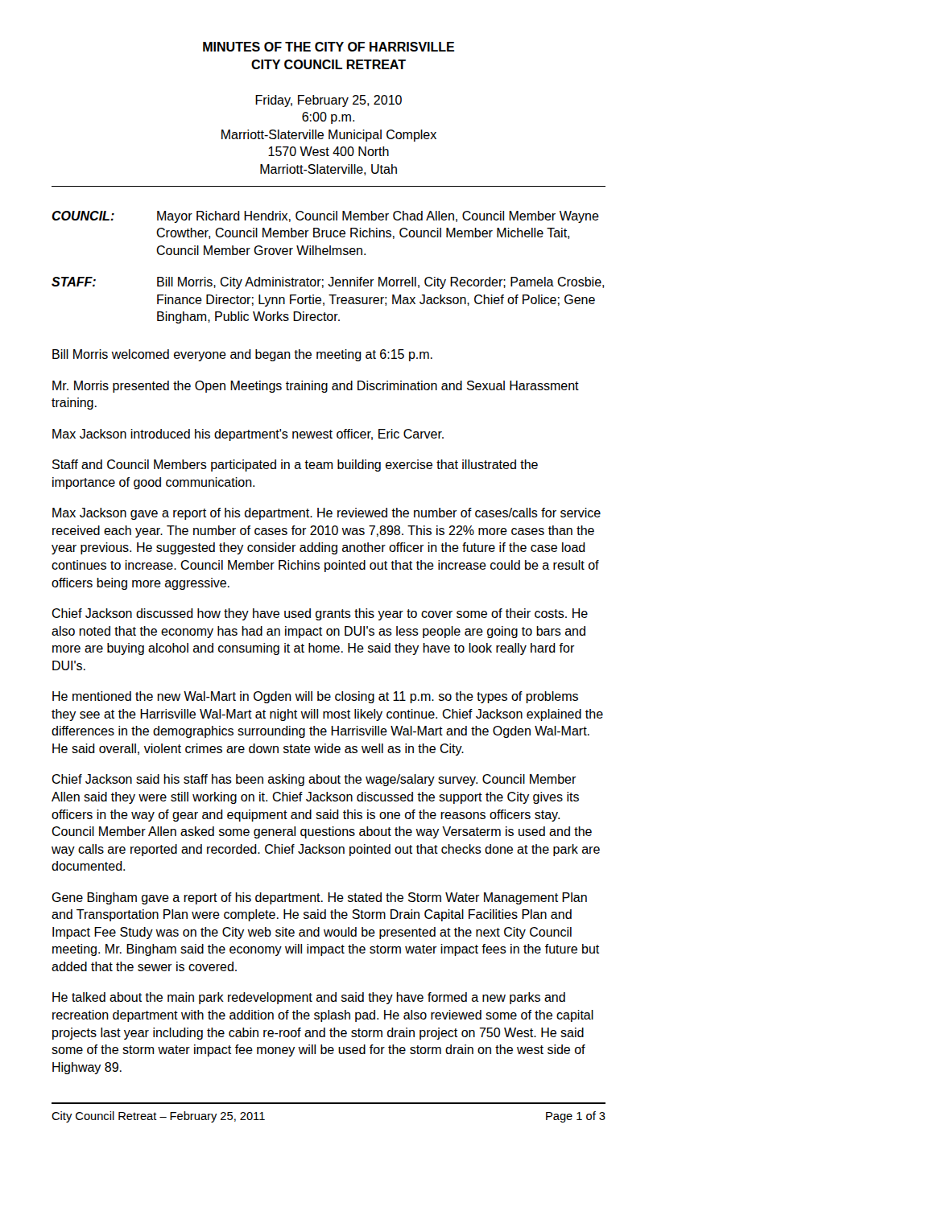MINUTES OF THE CITY OF HARRISVILLE CITY COUNCIL RETREAT
Friday, February 25, 2010 6:00 p.m. Marriott-Slaterville Municipal Complex 1570 West 400 North Marriott-Slaterville, Utah
COUNCIL:
Mayor Richard Hendrix, Council Member Chad Allen, Council Member Wayne Crowther, Council Member Bruce Richins, Council Member Michelle Tait, Council Member Grover Wilhelmsen.
STAFF:
Bill Morris, City Administrator; Jennifer Morrell, City Recorder; Pamela Crosbie, Finance Director; Lynn Fortie, Treasurer; Max Jackson, Chief of Police; Gene Bingham, Public Works Director.
Bill Morris welcomed everyone and began the meeting at 6:15 p.m.
Mr. Morris presented the Open Meetings training and Discrimination and Sexual Harassment training.
Max Jackson introduced his department's newest officer, Eric Carver.
Staff and Council Members participated in a team building exercise that illustrated the importance of good communication.
Max Jackson gave a report of his department. He reviewed the number of cases/calls for service received each year. The number of cases for 2010 was 7,898. This is 22% more cases than the year previous. He suggested they consider adding another officer in the future if the case load continues to increase. Council Member Richins pointed out that the increase could be a result of officers being more aggressive.
Chief Jackson discussed how they have used grants this year to cover some of their costs. He also noted that the economy has had an impact on DUI's as less people are going to bars and more are buying alcohol and consuming it at home. He said they have to look really hard for DUI's.
He mentioned the new Wal-Mart in Ogden will be closing at 11 p.m. so the types of problems they see at the Harrisville Wal-Mart at night will most likely continue. Chief Jackson explained the differences in the demographics surrounding the Harrisville Wal-Mart and the Ogden Wal-Mart. He said overall, violent crimes are down state wide as well as in the City.
Chief Jackson said his staff has been asking about the wage/salary survey. Council Member Allen said they were still working on it. Chief Jackson discussed the support the City gives its officers in the way of gear and equipment and said this is one of the reasons officers stay. Council Member Allen asked some general questions about the way Versaterm is used and the way calls are reported and recorded. Chief Jackson pointed out that checks done at the park are documented.
Gene Bingham gave a report of his department. He stated the Storm Water Management Plan and Transportation Plan were complete. He said the Storm Drain Capital Facilities Plan and Impact Fee Study was on the City web site and would be presented at the next City Council meeting. Mr. Bingham said the economy will impact the storm water impact fees in the future but added that the sewer is covered.
He talked about the main park redevelopment and said they have formed a new parks and recreation department with the addition of the splash pad. He also reviewed some of the capital projects last year including the cabin re-roof and the storm drain project on 750 West. He said some of the storm water impact fee money will be used for the storm drain on the west side of Highway 89.
City Council Retreat – February 25, 2011 Page 1 of 3